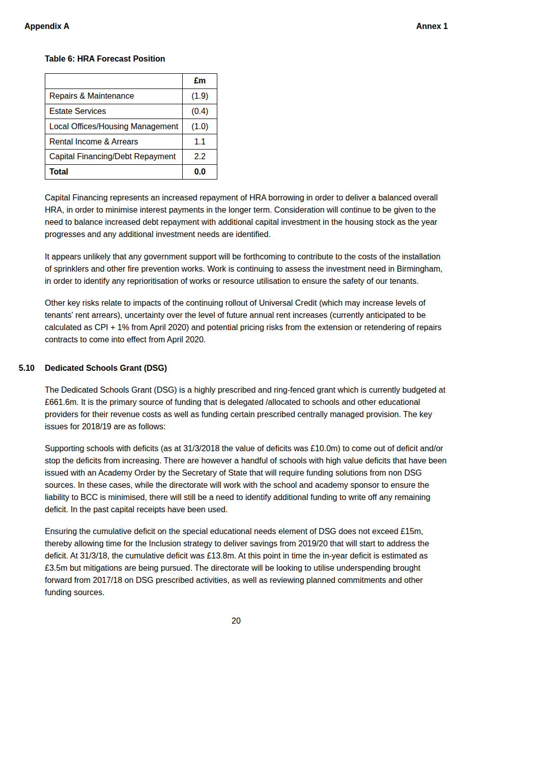Appendix A Annex 1
Table 6: HRA Forecast Position
| | £m |
| --- | --- |
| Repairs & Maintenance | (1.9) |
| Estate Services | (0.4) |
| Local Offices/Housing Management | (1.0) |
| Rental Income & Arrears | 1.1 |
| Capital Financing/Debt Repayment | 2.2 |
| Total | 0.0 |
Capital Financing represents an increased repayment of HRA borrowing in order to deliver a balanced overall HRA, in order to minimise interest payments in the longer term. Consideration will continue to be given to the need to balance increased debt repayment with additional capital investment in the housing stock as the year progresses and any additional investment needs are identified.
It appears unlikely that any government support will be forthcoming to contribute to the costs of the installation of sprinklers and other fire prevention works. Work is continuing to assess the investment need in Birmingham, in order to identify any reprioritisation of works or resource utilisation to ensure the safety of our tenants.
Other key risks relate to impacts of the continuing rollout of Universal Credit (which may increase levels of tenants' rent arrears), uncertainty over the level of future annual rent increases (currently anticipated to be calculated as CPI + 1% from April 2020) and potential pricing risks from the extension or retendering of repairs contracts to come into effect from April 2020.
5.10 Dedicated Schools Grant (DSG)
The Dedicated Schools Grant (DSG) is a highly prescribed and ring-fenced grant which is currently budgeted at £661.6m. It is the primary source of funding that is delegated /allocated to schools and other educational providers for their revenue costs as well as funding certain prescribed centrally managed provision. The key issues for 2018/19 are as follows:
Supporting schools with deficits (as at 31/3/2018 the value of deficits was £10.0m) to come out of deficit and/or stop the deficits from increasing. There are however a handful of schools with high value deficits that have been issued with an Academy Order by the Secretary of State that will require funding solutions from non DSG sources. In these cases, while the directorate will work with the school and academy sponsor to ensure the liability to BCC is minimised, there will still be a need to identify additional funding to write off any remaining deficit. In the past capital receipts have been used.
Ensuring the cumulative deficit on the special educational needs element of DSG does not exceed £15m, thereby allowing time for the Inclusion strategy to deliver savings from 2019/20 that will start to address the deficit. At 31/3/18, the cumulative deficit was £13.8m. At this point in time the in-year deficit is estimated as £3.5m but mitigations are being pursued. The directorate will be looking to utilise underspending brought forward from 2017/18 on DSG prescribed activities, as well as reviewing planned commitments and other funding sources.
20